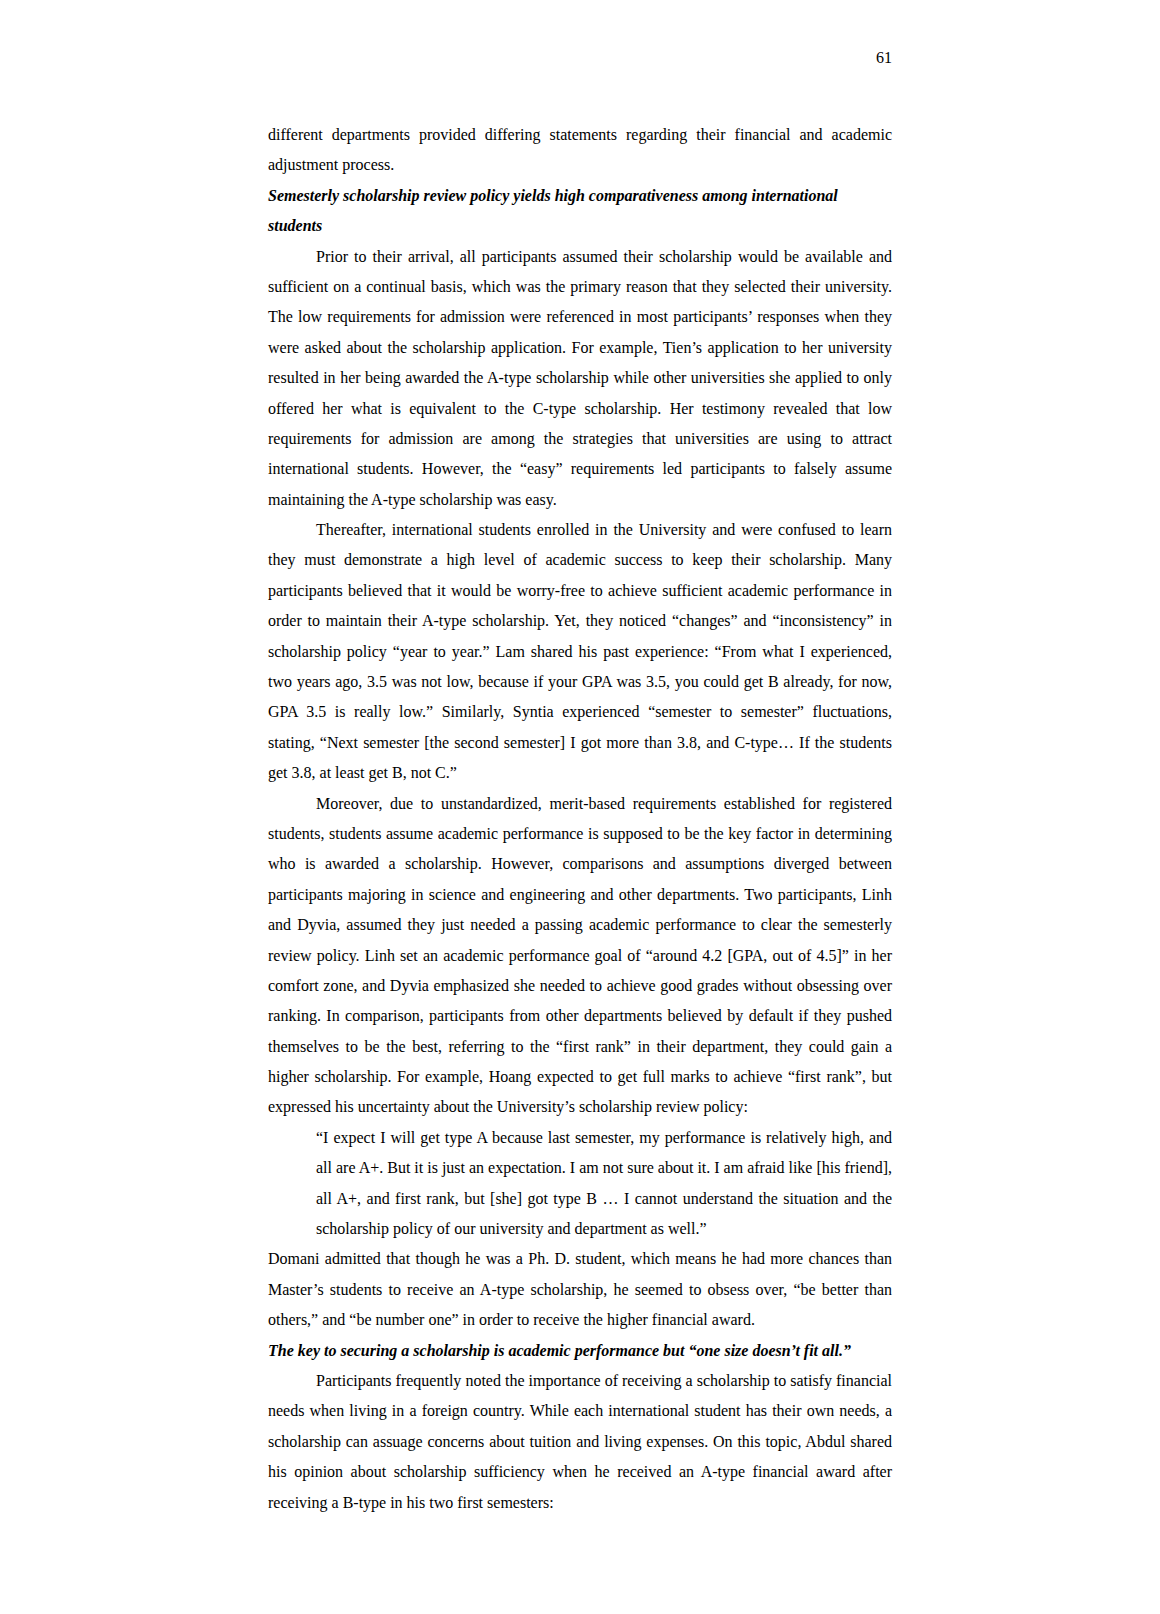61
different departments provided differing statements regarding their financial and academic adjustment process.
Semesterly scholarship review policy yields high comparativeness among international students
Prior to their arrival, all participants assumed their scholarship would be available and sufficient on a continual basis, which was the primary reason that they selected their university. The low requirements for admission were referenced in most participants’ responses when they were asked about the scholarship application. For example, Tien’s application to her university resulted in her being awarded the A-type scholarship while other universities she applied to only offered her what is equivalent to the C-type scholarship. Her testimony revealed that low requirements for admission are among the strategies that universities are using to attract international students. However, the “easy” requirements led participants to falsely assume maintaining the A-type scholarship was easy.
Thereafter, international students enrolled in the University and were confused to learn they must demonstrate a high level of academic success to keep their scholarship. Many participants believed that it would be worry-free to achieve sufficient academic performance in order to maintain their A-type scholarship. Yet, they noticed “changes” and “inconsistency” in scholarship policy “year to year.” Lam shared his past experience: “From what I experienced, two years ago, 3.5 was not low, because if your GPA was 3.5, you could get B already, for now, GPA 3.5 is really low.” Similarly, Syntia experienced “semester to semester” fluctuations, stating, “Next semester [the second semester] I got more than 3.8, and C-type… If the students get 3.8, at least get B, not C.”
Moreover, due to unstandardized, merit-based requirements established for registered students, students assume academic performance is supposed to be the key factor in determining who is awarded a scholarship. However, comparisons and assumptions diverged between participants majoring in science and engineering and other departments. Two participants, Linh and Dyvia, assumed they just needed a passing academic performance to clear the semesterly review policy. Linh set an academic performance goal of “around 4.2 [GPA, out of 4.5]” in her comfort zone, and Dyvia emphasized she needed to achieve good grades without obsessing over ranking. In comparison, participants from other departments believed by default if they pushed themselves to be the best, referring to the “first rank” in their department, they could gain a higher scholarship. For example, Hoang expected to get full marks to achieve “first rank”, but expressed his uncertainty about the University’s scholarship review policy:
“I expect I will get type A because last semester, my performance is relatively high, and all are A+. But it is just an expectation. I am not sure about it. I am afraid like [his friend], all A+, and first rank, but [she] got type B … I cannot understand the situation and the scholarship policy of our university and department as well.”
Domani admitted that though he was a Ph. D. student, which means he had more chances than Master’s students to receive an A-type scholarship, he seemed to obsess over, “be better than others,” and “be number one” in order to receive the higher financial award.
The key to securing a scholarship is academic performance but “one size doesn’t fit all.”
Participants frequently noted the importance of receiving a scholarship to satisfy financial needs when living in a foreign country. While each international student has their own needs, a scholarship can assuage concerns about tuition and living expenses. On this topic, Abdul shared his opinion about scholarship sufficiency when he received an A-type financial award after receiving a B-type in his two first semesters: